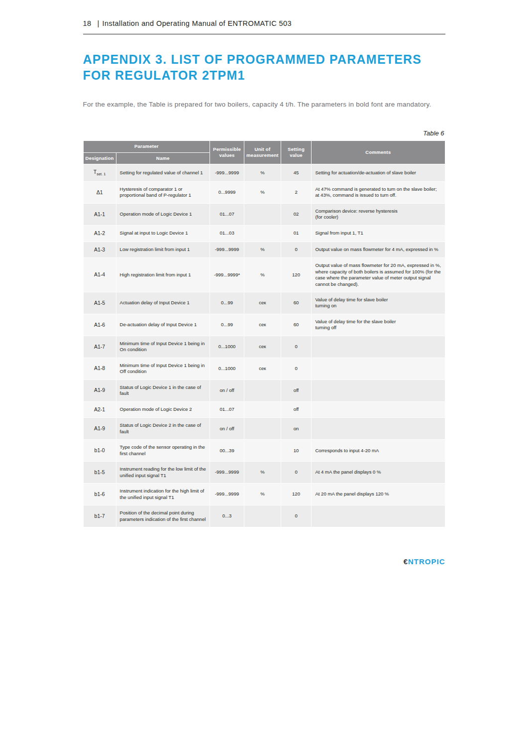18|Installation and Operating Manual of ENTROMATIC 503
Appendix 3. List of programmed parameters for regulator 2TPM1
For the example, the Table is prepared for two boilers, capacity 4 t/h. The parameters in bold font are mandatory.
Table 6
| Parameter | Permissible values | Unit of measurement | Setting value | Comments |
| --- | --- | --- | --- | --- |
| Designation | Name |
| T set. 1 | Setting for regulated value of channel 1 | -999...9999 | % | 45 | Setting for actuation/de-actuation of slave boiler |
| Δ1 | Hysteresis of comparator 1 or proportional band of P-regulator 1 | 0...9999 | % | 2 | At 47% command is generated to turn on the slave boiler; at 43%, command is issued to turn off. |
| A1-1 | Operation mode of Logic Device 1 | 01...07 | | 02 | Comparison device: reverse hysteresis (for cooler) |
| A1-2 | Signal at input to Logic Device 1 | 01...03 | | 01 | Signal from input 1, T1 |
| A1-3 | Low registration limit from input 1 | -999...9999 | % | 0 | Output value on mass flowmeter for 4 mA, expressed in % |
| A1-4 | High registration limit from input 1 | -999...9999* | % | 120 | Output value of mass flowmeter for 20 mA, expressed in %, where capacity of both boilers is assumed for 100% (for the case where the parameter value of meter output signal cannot be changed). |
| A1-5 | Actuation delay of Input Device 1 | 0...99 | сек | 60 | Value of delay time for slave boiler turning on |
| A1-6 | De-actuation delay of Input Device 1 | 0...99 | сек | 60 | Value of delay time for the slave boiler turning off |
| A1-7 | Minimum time of Input Device 1 being in On condition | 0...1000 | сек | 0 | |
| A1-8 | Minimum time of Input Device 1 being in Off condition | 0...1000 | сек | 0 | |
| A1-9 | Status of Logic Device 1 in the case of fault | on / off | | off | |
| A2-1 | Operation mode of Logic Device 2 | 01...07 | | off | |
| A1-9 | Status of Logic Device 2 in the case of fault | on / off | | on | |
| b1-0 | Type code of the sensor operating in the first channel | 00...39 | | 10 | Corresponds to input 4-20 mA |
| b1-5 | Instrument reading for the low limit of the unified input signal T1 | -999...9999 | % | 0 | At 4 mA the panel displays 0 % |
| b1-6 | Instrument indication for the high limit of the unified input signal T1 | -999...9999 | % | 120 | At 20 mA the panel displays 120 % |
| b1-7 | Position of the decimal point during parameters indication of the first channel | 0...3 | | 0 | |
€NTROPIC